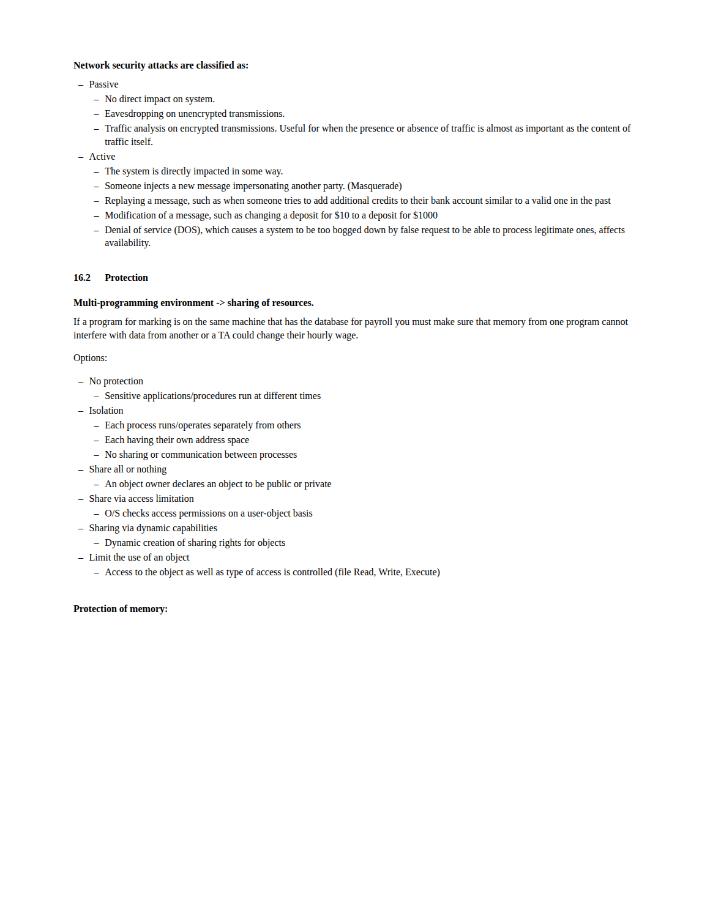Network security attacks are classified as:
Passive
No direct impact on system.
Eavesdropping on unencrypted transmissions.
Traffic analysis on encrypted transmissions. Useful for when the presence or absence of traffic is almost as important as the content of traffic itself.
Active
The system is directly impacted in some way.
Someone injects a new message impersonating another party. (Masquerade)
Replaying a message, such as when someone tries to add additional credits to their bank account similar to a valid one in the past
Modification of a message, such as changing a deposit for $10 to a deposit for $1000
Denial of service (DOS), which causes a system to be too bogged down by false request to be able to process legitimate ones, affects availability.
16.2 Protection
Multi-programming environment -> sharing of resources.
If a program for marking is on the same machine that has the database for payroll you must make sure that memory from one program cannot interfere with data from another or a TA could change their hourly wage.
Options:
No protection
Sensitive applications/procedures run at different times
Isolation
Each process runs/operates separately from others
Each having their own address space
No sharing or communication between processes
Share all or nothing
An object owner declares an object to be public or private
Share via access limitation
O/S checks access permissions on a user-object basis
Sharing via dynamic capabilities
Dynamic creation of sharing rights for objects
Limit the use of an object
Access to the object as well as type of access is controlled (file Read, Write, Execute)
Protection of memory: